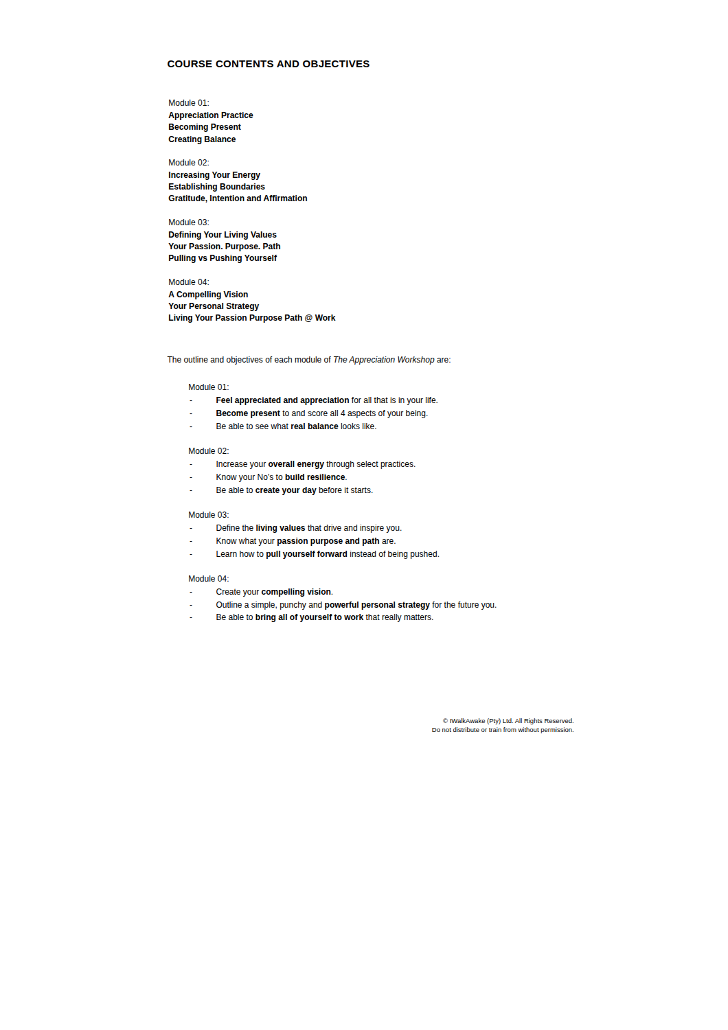COURSE CONTENTS AND OBJECTIVES
Module 01:
Appreciation Practice
Becoming Present
Creating Balance
Module 02:
Increasing Your Energy
Establishing Boundaries
Gratitude, Intention and Affirmation
Module 03:
Defining Your Living Values
Your Passion. Purpose. Path
Pulling vs Pushing Yourself
Module 04:
A Compelling Vision
Your Personal Strategy
Living Your Passion Purpose Path @ Work
The outline and objectives of each module of The Appreciation Workshop are:
Module 01:
Feel appreciated and appreciation for all that is in your life.
Become present to and score all 4 aspects of your being.
Be able to see what real balance looks like.
Module 02:
Increase your overall energy through select practices.
Know your No’s to build resilience.
Be able to create your day before it starts.
Module 03:
Define the living values that drive and inspire you.
Know what your passion purpose and path are.
Learn how to pull yourself forward instead of being pushed.
Module 04:
Create your compelling vision.
Outline a simple, punchy and powerful personal strategy for the future you.
Be able to bring all of yourself to work that really matters.
© IWalkAwake (Pty) Ltd. All Rights Reserved.
Do not distribute or train from without permission.